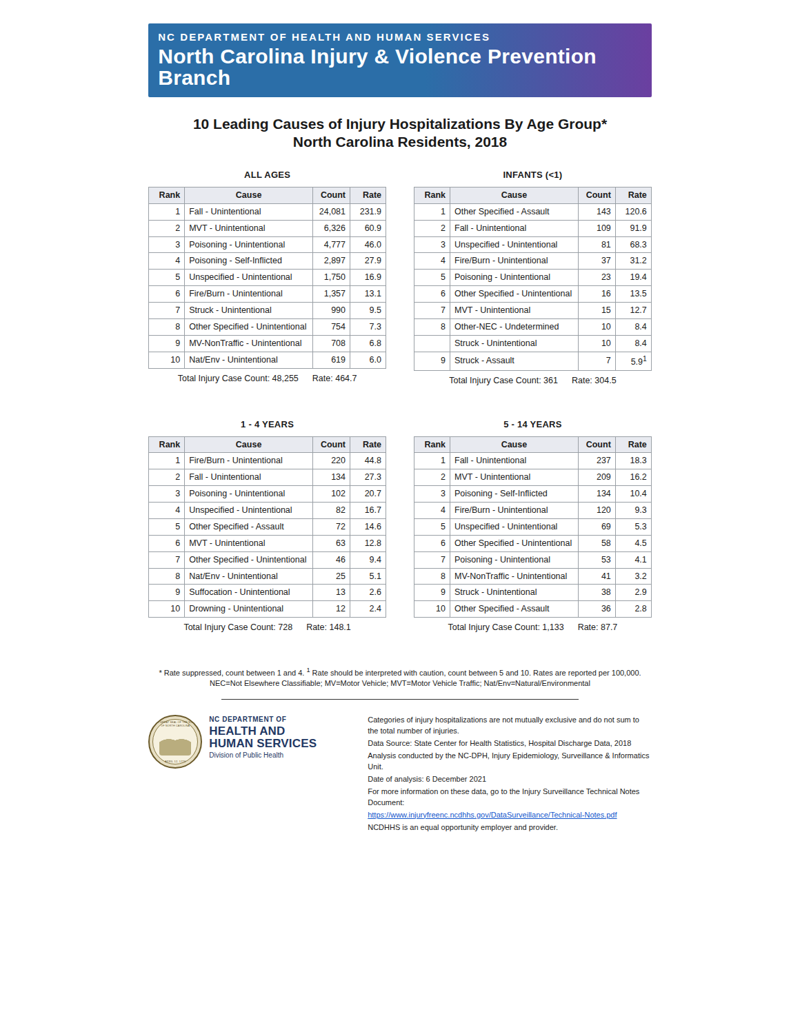NC Department of Health and Human Services
North Carolina Injury & Violence Prevention Branch
10 Leading Causes of Injury Hospitalizations By Age Group* North Carolina Residents, 2018
All Ages
| Rank | Cause | Count | Rate |
| --- | --- | --- | --- |
| 1 | Fall - Unintentional | 24,081 | 231.9 |
| 2 | MVT - Unintentional | 6,326 | 60.9 |
| 3 | Poisoning - Unintentional | 4,777 | 46.0 |
| 4 | Poisoning - Self-Inflicted | 2,897 | 27.9 |
| 5 | Unspecified - Unintentional | 1,750 | 16.9 |
| 6 | Fire/Burn - Unintentional | 1,357 | 13.1 |
| 7 | Struck - Unintentional | 990 | 9.5 |
| 8 | Other Specified - Unintentional | 754 | 7.3 |
| 9 | MV-NonTraffic - Unintentional | 708 | 6.8 |
| 10 | Nat/Env - Unintentional | 619 | 6.0 |
Total Injury Case Count: 48,255 Rate: 464.7
Infants (<1)
| Rank | Cause | Count | Rate |
| --- | --- | --- | --- |
| 1 | Other Specified - Assault | 143 | 120.6 |
| 2 | Fall - Unintentional | 109 | 91.9 |
| 3 | Unspecified - Unintentional | 81 | 68.3 |
| 4 | Fire/Burn - Unintentional | 37 | 31.2 |
| 5 | Poisoning - Unintentional | 23 | 19.4 |
| 6 | Other Specified - Unintentional | 16 | 13.5 |
| 7 | MVT - Unintentional | 15 | 12.7 |
| 8 | Other-NEC - Undetermined | 10 | 8.4 |
| | Struck - Unintentional | 10 | 8.4 |
| 9 | Struck - Assault | 7 | 5.9 1 |
Total Injury Case Count: 361 Rate: 304.5
1 - 4 Years
| Rank | Cause | Count | Rate |
| --- | --- | --- | --- |
| 1 | Fire/Burn - Unintentional | 220 | 44.8 |
| 2 | Fall - Unintentional | 134 | 27.3 |
| 3 | Poisoning - Unintentional | 102 | 20.7 |
| 4 | Unspecified - Unintentional | 82 | 16.7 |
| 5 | Other Specified - Assault | 72 | 14.6 |
| 6 | MVT - Unintentional | 63 | 12.8 |
| 7 | Other Specified - Unintentional | 46 | 9.4 |
| 8 | Nat/Env - Unintentional | 25 | 5.1 |
| 9 | Suffocation - Unintentional | 13 | 2.6 |
| 10 | Drowning - Unintentional | 12 | 2.4 |
Total Injury Case Count: 728 Rate: 148.1
5 - 14 Years
| Rank | Cause | Count | Rate |
| --- | --- | --- | --- |
| 1 | Fall - Unintentional | 237 | 18.3 |
| 2 | MVT - Unintentional | 209 | 16.2 |
| 3 | Poisoning - Self-Inflicted | 134 | 10.4 |
| 4 | Fire/Burn - Unintentional | 120 | 9.3 |
| 5 | Unspecified - Unintentional | 69 | 5.3 |
| 6 | Other Specified - Unintentional | 58 | 4.5 |
| 7 | Poisoning - Unintentional | 53 | 4.1 |
| 8 | MV-NonTraffic - Unintentional | 41 | 3.2 |
| 9 | Struck - Unintentional | 38 | 2.9 |
| 10 | Other Specified - Assault | 36 | 2.8 |
Total Injury Case Count: 1,133 Rate: 87.7
* Rate suppressed, count between 1 and 4. 1 Rate should be interpreted with caution, count between 5 and 10. Rates are reported per 100,000.
NEC=Not Elsewhere Classifiable; MV=Motor Vehicle; MVT=Motor Vehicle Traffic; Nat/Env=Natural/Environmental
APRIL 12, 1776
NC Department of Health and
Human Services Division of Public Health
Categories of injury hospitalizations are not mutually exclusive and do not sum to the total number of injuries.
Data Source: State Center for Health Statistics, Hospital Discharge Data, 2018
Analysis conducted by the NC-DPH, Injury Epidemiology, Surveillance & Informatics Unit.
Date of analysis: 6 December 2021
For more information on these data, go to the Injury Surveillance Technical Notes Document:
https://www.injuryfreenc.ncdhhs.gov/DataSurveillance/Technical-Notes.pdf
NCDHHS is an equal opportunity employer and provider.